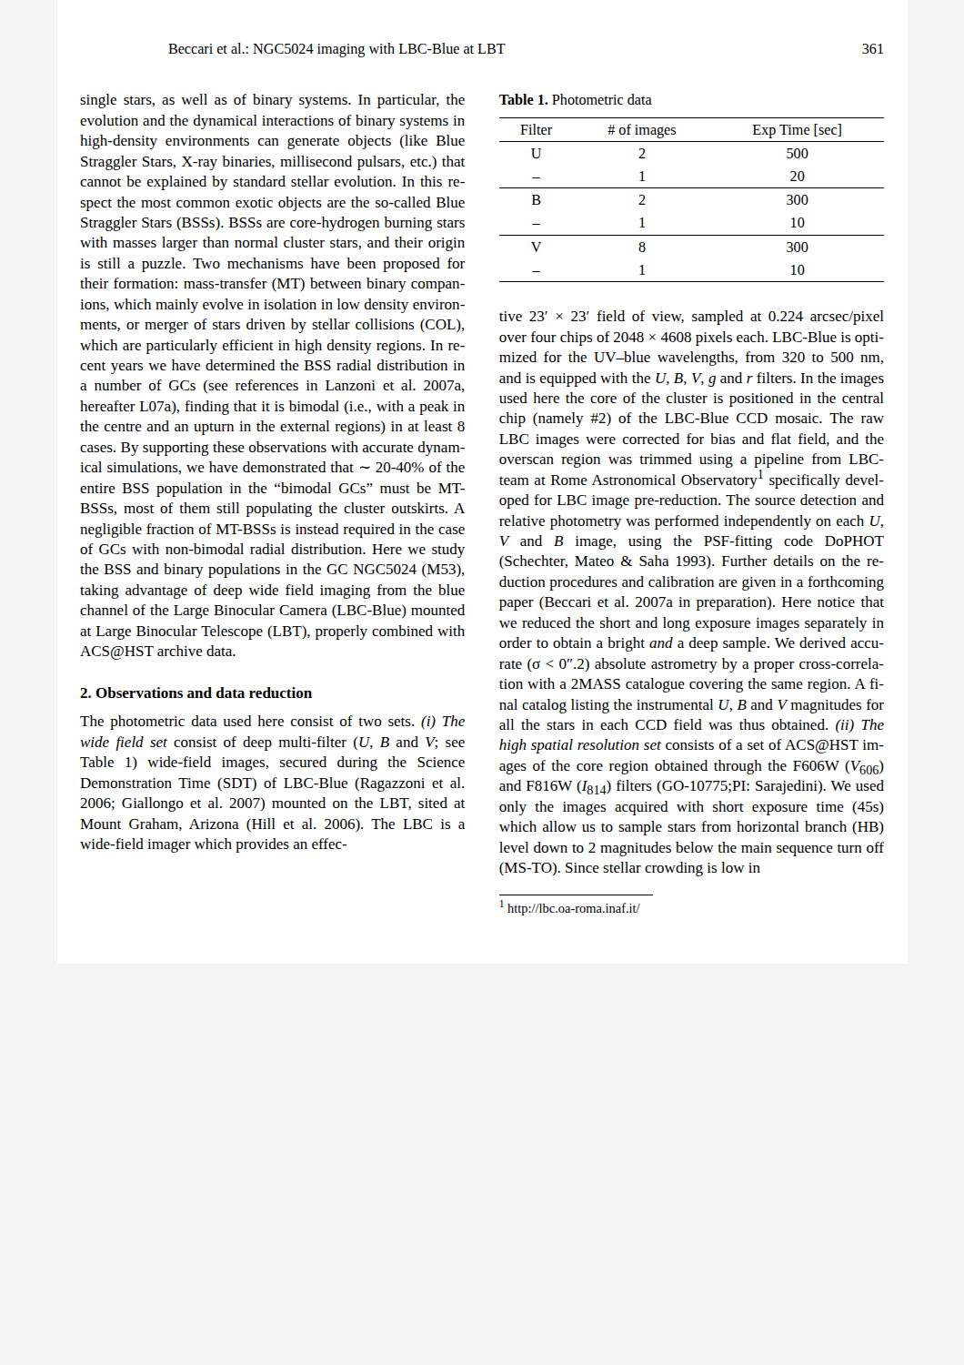Beccari et al.: NGC5024 imaging with LBC-Blue at LBT 361
single stars, as well as of binary systems. In particular, the evolution and the dynamical interactions of binary systems in high-density environments can generate objects (like Blue Straggler Stars, X-ray binaries, millisecond pulsars, etc.) that cannot be explained by standard stellar evolution. In this respect the most common exotic objects are the so-called Blue Straggler Stars (BSSs). BSSs are core-hydrogen burning stars with masses larger than normal cluster stars, and their origin is still a puzzle. Two mechanisms have been proposed for their formation: mass-transfer (MT) between binary companions, which mainly evolve in isolation in low density environments, or merger of stars driven by stellar collisions (COL), which are particularly efficient in high density regions. In recent years we have determined the BSS radial distribution in a number of GCs (see references in Lanzoni et al. 2007a, hereafter L07a), finding that it is bimodal (i.e., with a peak in the centre and an upturn in the external regions) in at least 8 cases. By supporting these observations with accurate dynamical simulations, we have demonstrated that ∼ 20-40% of the entire BSS population in the “bimodal GCs” must be MT-BSSs, most of them still populating the cluster outskirts. A negligible fraction of MT-BSSs is instead required in the case of GCs with non-bimodal radial distribution. Here we study the BSS and binary populations in the GC NGC5024 (M53), taking advantage of deep wide field imaging from the blue channel of the Large Binocular Camera (LBC-Blue) mounted at Large Binocular Telescope (LBT), properly combined with ACS@HST archive data.
2. Observations and data reduction
The photometric data used here consist of two sets. (i) The wide field set consist of deep multi-filter (U, B and V; see Table 1) wide-field images, secured during the Science Demonstration Time (SDT) of LBC-Blue (Ragazzoni et al. 2006; Giallongo et al. 2007) mounted on the LBT, sited at Mount Graham, Arizona (Hill et al. 2006). The LBC is a wide-field imager which provides an effec-
Table 1. Photometric data
| Filter | # of images | Exp Time [sec] |
| --- | --- | --- |
| U | 2 | 500 |
| – | 1 | 20 |
| B | 2 | 300 |
| – | 1 | 10 |
| V | 8 | 300 |
| – | 1 | 10 |
tive 23′ × 23′ field of view, sampled at 0.224 arcsec/pixel over four chips of 2048 × 4608 pixels each. LBC-Blue is optimized for the UV–blue wavelengths, from 320 to 500 nm, and is equipped with the U, B, V, g and r filters. In the images used here the core of the cluster is positioned in the central chip (namely #2) of the LBC-Blue CCD mosaic. The raw LBC images were corrected for bias and flat field, and the overscan region was trimmed using a pipeline from LBC-team at Rome Astronomical Observatory1 specifically developed for LBC image pre-reduction. The source detection and relative photometry was performed independently on each U, V and B image, using the PSF-fitting code DoPHOT (Schechter, Mateo & Saha 1993). Further details on the reduction procedures and calibration are given in a forthcoming paper (Beccari et al. 2007a in preparation). Here notice that we reduced the short and long exposure images separately in order to obtain a bright and a deep sample. We derived accurate (σ < 0″.2) absolute astrometry by a proper cross-correlation with a 2MASS catalogue covering the same region. A final catalog listing the instrumental U, B and V magnitudes for all the stars in each CCD field was thus obtained. (ii) The high spatial resolution set consists of a set of ACS@HST images of the core region obtained through the F606W (V606) and F816W (I814) filters (GO-10775;PI: Sarajedini). We used only the images acquired with short exposure time (45s) which allow us to sample stars from horizontal branch (HB) level down to 2 magnitudes below the main sequence turn off (MS-TO). Since stellar crowding is low in
1 http://lbc.oa-roma.inaf.it/